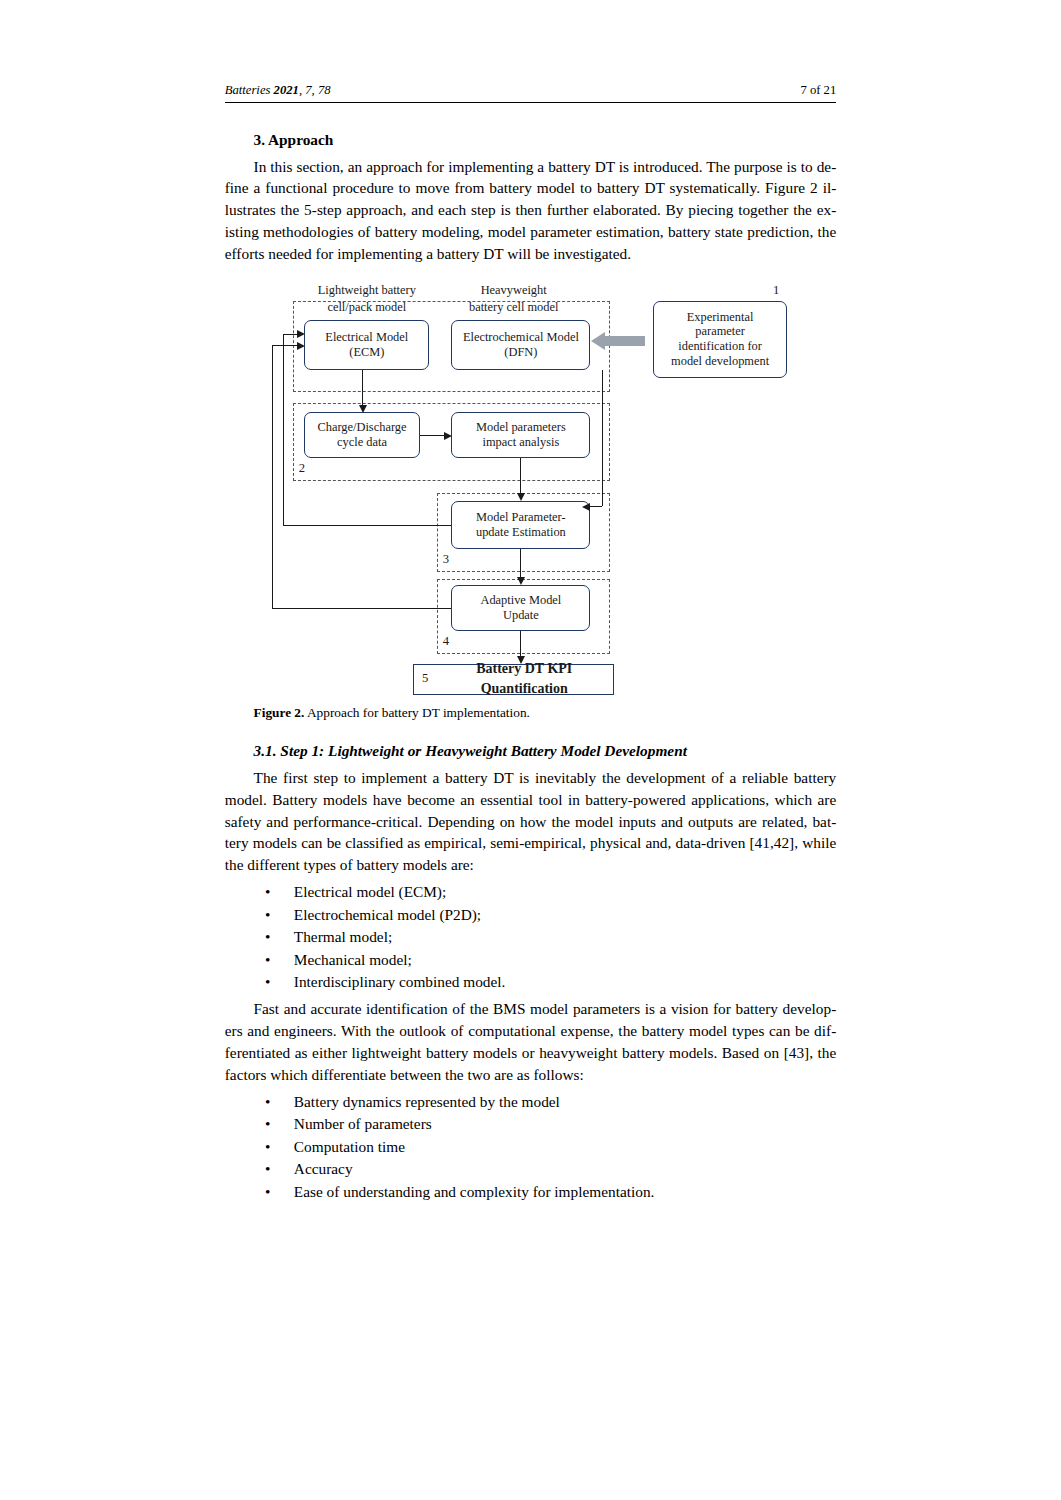Batteries 2021, 7, 78
7 of 21
3. Approach
In this section, an approach for implementing a battery DT is introduced. The purpose is to define a functional procedure to move from battery model to battery DT systematically. Figure 2 illustrates the 5-step approach, and each step is then further elaborated. By piecing together the existing methodologies of battery modeling, model parameter estimation, battery state prediction, the efforts needed for implementing a battery DT will be investigated.
Lightweight battery
cell/pack model
Heavyweight
battery cell model
Electrical Model
(ECM)
Electrochemical Model
(DFN)
Experimental
parameter
identification for
model development
1
Charge/Discharge
cycle data
Model parameters
impact analysis
2
Model Parameter-
update Estimation
3
Adaptive Model
Update
4
5 Battery DT KPI Quantification
Figure 2. Approach for battery DT implementation.
3.1. Step 1: Lightweight or Heavyweight Battery Model Development
The first step to implement a battery DT is inevitably the development of a reliable battery model. Battery models have become an essential tool in battery-powered applications, which are safety and performance-critical. Depending on how the model inputs and outputs are related, battery models can be classified as empirical, semi-empirical, physical and, data-driven [41,42], while the different types of battery models are:
Electrical model (ECM);
Electrochemical model (P2D);
Thermal model;
Mechanical model;
Interdisciplinary combined model.
Fast and accurate identification of the BMS model parameters is a vision for battery developers and engineers. With the outlook of computational expense, the battery model types can be differentiated as either lightweight battery models or heavyweight battery models. Based on [43], the factors which differentiate between the two are as follows:
Battery dynamics represented by the model
Number of parameters
Computation time
Accuracy
Ease of understanding and complexity for implementation.